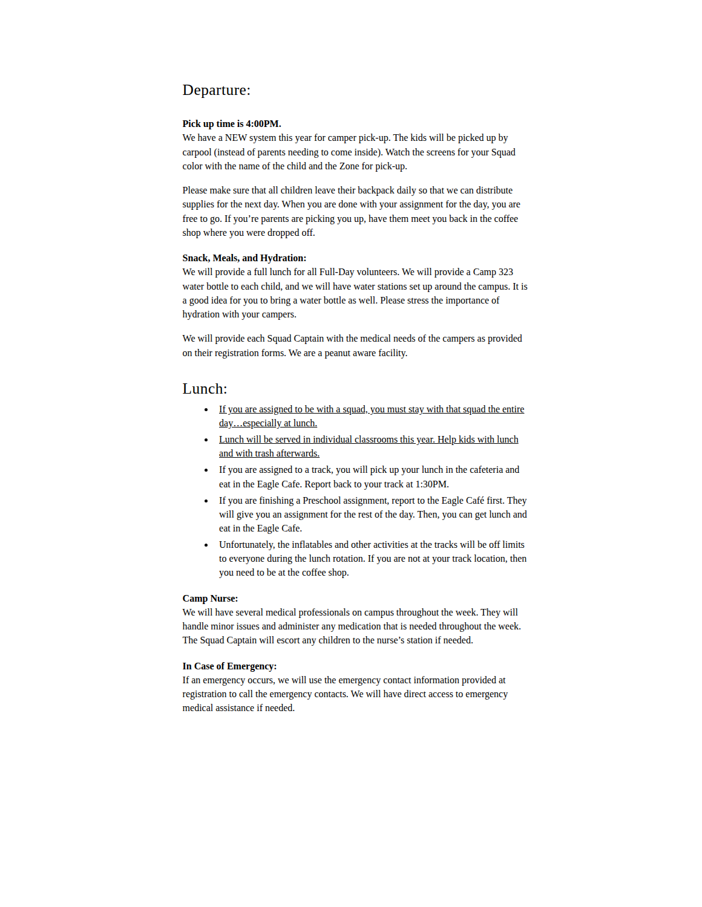Departure:
Pick up time is 4:00PM.
We have a NEW system this year for camper pick-up. The kids will be picked up by carpool (instead of parents needing to come inside). Watch the screens for your Squad color with the name of the child and the Zone for pick-up.
Please make sure that all children leave their backpack daily so that we can distribute supplies for the next day. When you are done with your assignment for the day, you are free to go. If you’re parents are picking you up, have them meet you back in the coffee shop where you were dropped off.
Snack, Meals, and Hydration:
We will provide a full lunch for all Full-Day volunteers. We will provide a Camp 323 water bottle to each child, and we will have water stations set up around the campus. It is a good idea for you to bring a water bottle as well. Please stress the importance of hydration with your campers.
We will provide each Squad Captain with the medical needs of the campers as provided on their registration forms. We are a peanut aware facility.
Lunch:
If you are assigned to be with a squad, you must stay with that squad the entire day…especially at lunch.
Lunch will be served in individual classrooms this year. Help kids with lunch and with trash afterwards.
If you are assigned to a track, you will pick up your lunch in the cafeteria and eat in the Eagle Cafe. Report back to your track at 1:30PM.
If you are finishing a Preschool assignment, report to the Eagle Café first. They will give you an assignment for the rest of the day. Then, you can get lunch and eat in the Eagle Cafe.
Unfortunately, the inflatables and other activities at the tracks will be off limits to everyone during the lunch rotation. If you are not at your track location, then you need to be at the coffee shop.
Camp Nurse:
We will have several medical professionals on campus throughout the week. They will handle minor issues and administer any medication that is needed throughout the week. The Squad Captain will escort any children to the nurse’s station if needed.
In Case of Emergency:
If an emergency occurs, we will use the emergency contact information provided at registration to call the emergency contacts. We will have direct access to emergency medical assistance if needed.